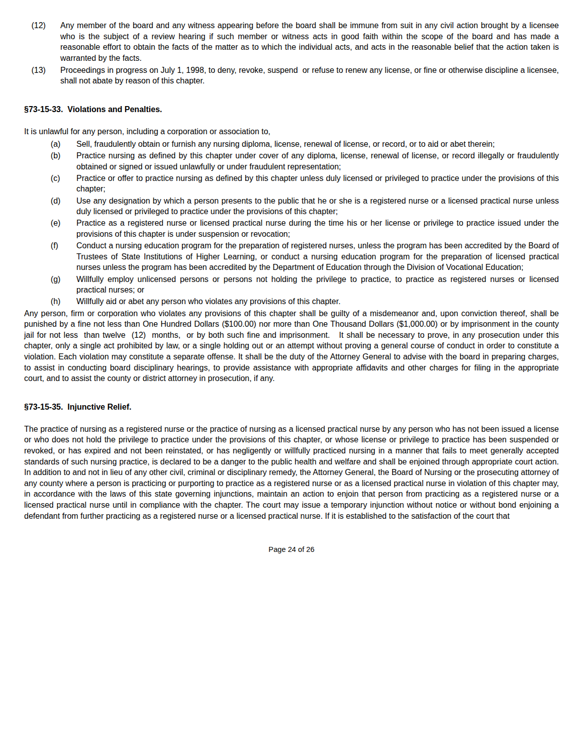(12) Any member of the board and any witness appearing before the board shall be immune from suit in any civil action brought by a licensee who is the subject of a review hearing if such member or witness acts in good faith within the scope of the board and has made a reasonable effort to obtain the facts of the matter as to which the individual acts, and acts in the reasonable belief that the action taken is warranted by the facts.
(13) Proceedings in progress on July 1, 1998, to deny, revoke, suspend or refuse to renew any license, or fine or otherwise discipline a licensee, shall not abate by reason of this chapter.
§73-15-33. Violations and Penalties.
It is unlawful for any person, including a corporation or association to,
(a) Sell, fraudulently obtain or furnish any nursing diploma, license, renewal of license, or record, or to aid or abet therein;
(b) Practice nursing as defined by this chapter under cover of any diploma, license, renewal of license, or record illegally or fraudulently obtained or signed or issued unlawfully or under fraudulent representation;
(c) Practice or offer to practice nursing as defined by this chapter unless duly licensed or privileged to practice under the provisions of this chapter;
(d) Use any designation by which a person presents to the public that he or she is a registered nurse or a licensed practical nurse unless duly licensed or privileged to practice under the provisions of this chapter;
(e) Practice as a registered nurse or licensed practical nurse during the time his or her license or privilege to practice issued under the provisions of this chapter is under suspension or revocation;
(f) Conduct a nursing education program for the preparation of registered nurses, unless the program has been accredited by the Board of Trustees of State Institutions of Higher Learning, or conduct a nursing education program for the preparation of licensed practical nurses unless the program has been accredited by the Department of Education through the Division of Vocational Education;
(g) Willfully employ unlicensed persons or persons not holding the privilege to practice, to practice as registered nurses or licensed practical nurses; or
(h) Willfully aid or abet any person who violates any provisions of this chapter.
Any person, firm or corporation who violates any provisions of this chapter shall be guilty of a misdemeanor and, upon conviction thereof, shall be punished by a fine not less than One Hundred Dollars ($100.00) nor more than One Thousand Dollars ($1,000.00) or by imprisonment in the county jail for not less than twelve (12) months, or by both such fine and imprisonment. It shall be necessary to prove, in any prosecution under this chapter, only a single act prohibited by law, or a single holding out or an attempt without proving a general course of conduct in order to constitute a violation. Each violation may constitute a separate offense. It shall be the duty of the Attorney General to advise with the board in preparing charges, to assist in conducting board disciplinary hearings, to provide assistance with appropriate affidavits and other charges for filing in the appropriate court, and to assist the county or district attorney in prosecution, if any.
§73-15-35. Injunctive Relief.
The practice of nursing as a registered nurse or the practice of nursing as a licensed practical nurse by any person who has not been issued a license or who does not hold the privilege to practice under the provisions of this chapter, or whose license or privilege to practice has been suspended or revoked, or has expired and not been reinstated, or has negligently or willfully practiced nursing in a manner that fails to meet generally accepted standards of such nursing practice, is declared to be a danger to the public health and welfare and shall be enjoined through appropriate court action. In addition to and not in lieu of any other civil, criminal or disciplinary remedy, the Attorney General, the Board of Nursing or the prosecuting attorney of any county where a person is practicing or purporting to practice as a registered nurse or as a licensed practical nurse in violation of this chapter may, in accordance with the laws of this state governing injunctions, maintain an action to enjoin that person from practicing as a registered nurse or a licensed practical nurse until in compliance with the chapter. The court may issue a temporary injunction without notice or without bond enjoining a defendant from further practicing as a registered nurse or a licensed practical nurse. If it is established to the satisfaction of the court that
Page 24 of 26